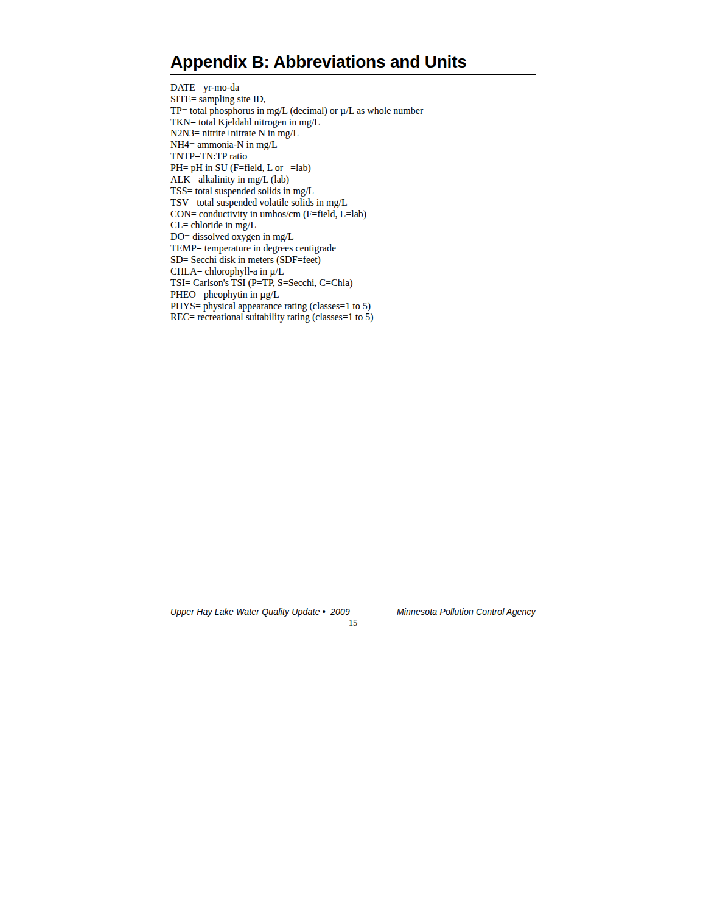Appendix B: Abbreviations and Units
DATE= yr-mo-da
SITE= sampling site ID,
TP= total phosphorus in mg/L (decimal) or µ/L as whole number
TKN= total Kjeldahl nitrogen in mg/L
N2N3= nitrite+nitrate N in mg/L
NH4= ammonia-N in mg/L
TNTP=TN:TP ratio
PH= pH in SU (F=field, L or _=lab)
ALK= alkalinity in mg/L (lab)
TSS= total suspended solids in mg/L
TSV= total suspended volatile solids in mg/L
CON= conductivity in umhos/cm (F=field, L=lab)
CL= chloride in mg/L
DO= dissolved oxygen in mg/L
TEMP= temperature in degrees centigrade
SD= Secchi disk in meters (SDF=feet)
CHLA= chlorophyll-a in µ/L
TSI= Carlson's TSI (P=TP, S=Secchi, C=Chla)
PHEO= pheophytin in µg/L
PHYS= physical appearance rating (classes=1 to 5)
REC= recreational suitability rating (classes=1 to 5)
Upper Hay Lake Water Quality Update • 2009 Minnesota Pollution Control Agency
15